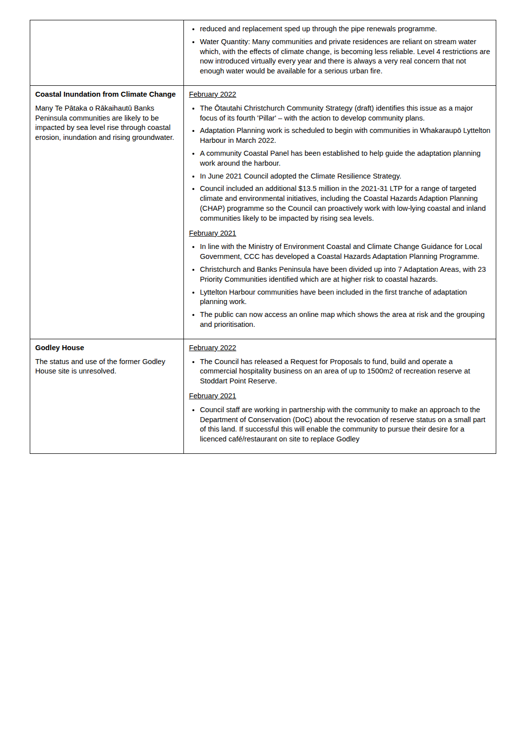| | reduced and replacement sped up through the pipe renewals programme. Water Quantity: Many communities and private residences are reliant on stream water which, with the effects of climate change, is becoming less reliable. Level 4 restrictions are now introduced virtually every year and there is always a very real concern that not enough water would be available for a serious urban fire. |
| Coastal Inundation from Climate Change Many Te Pātaka o Rākaihautū Banks Peninsula communities are likely to be impacted by sea level rise through coastal erosion, inundation and rising groundwater. | February 2022 The Ōtautahi Christchurch Community Strategy (draft) identifies this issue as a major focus of its fourth 'Pillar' – with the action to develop community plans. Adaptation Planning work is scheduled to begin with communities in Whakaraupō Lyttelton Harbour in March 2022. A community Coastal Panel has been established to help guide the adaptation planning work around the harbour. In June 2021 Council adopted the Climate Resilience Strategy. Council included an additional $13.5 million in the 2021-31 LTP for a range of targeted climate and environmental initiatives, including the Coastal Hazards Adaption Planning (CHAP) programme so the Council can proactively work with low-lying coastal and inland communities likely to be impacted by rising sea levels. February 2021 In line with the Ministry of Environment Coastal and Climate Change Guidance for Local Government, CCC has developed a Coastal Hazards Adaptation Planning Programme. Christchurch and Banks Peninsula have been divided up into 7 Adaptation Areas, with 23 Priority Communities identified which are at higher risk to coastal hazards. Lyttelton Harbour communities have been included in the first tranche of adaptation planning work. The public can now access an online map which shows the area at risk and the grouping and prioritisation. |
| Godley House The status and use of the former Godley House site is unresolved. | February 2022 The Council has released a Request for Proposals to fund, build and operate a commercial hospitality business on an area of up to 1500m2 of recreation reserve at Stoddart Point Reserve. February 2021 Council staff are working in partnership with the community to make an approach to the Department of Conservation (DoC) about the revocation of reserve status on a small part of this land. If successful this will enable the community to pursue their desire for a licenced café/restaurant on site to replace Godley |